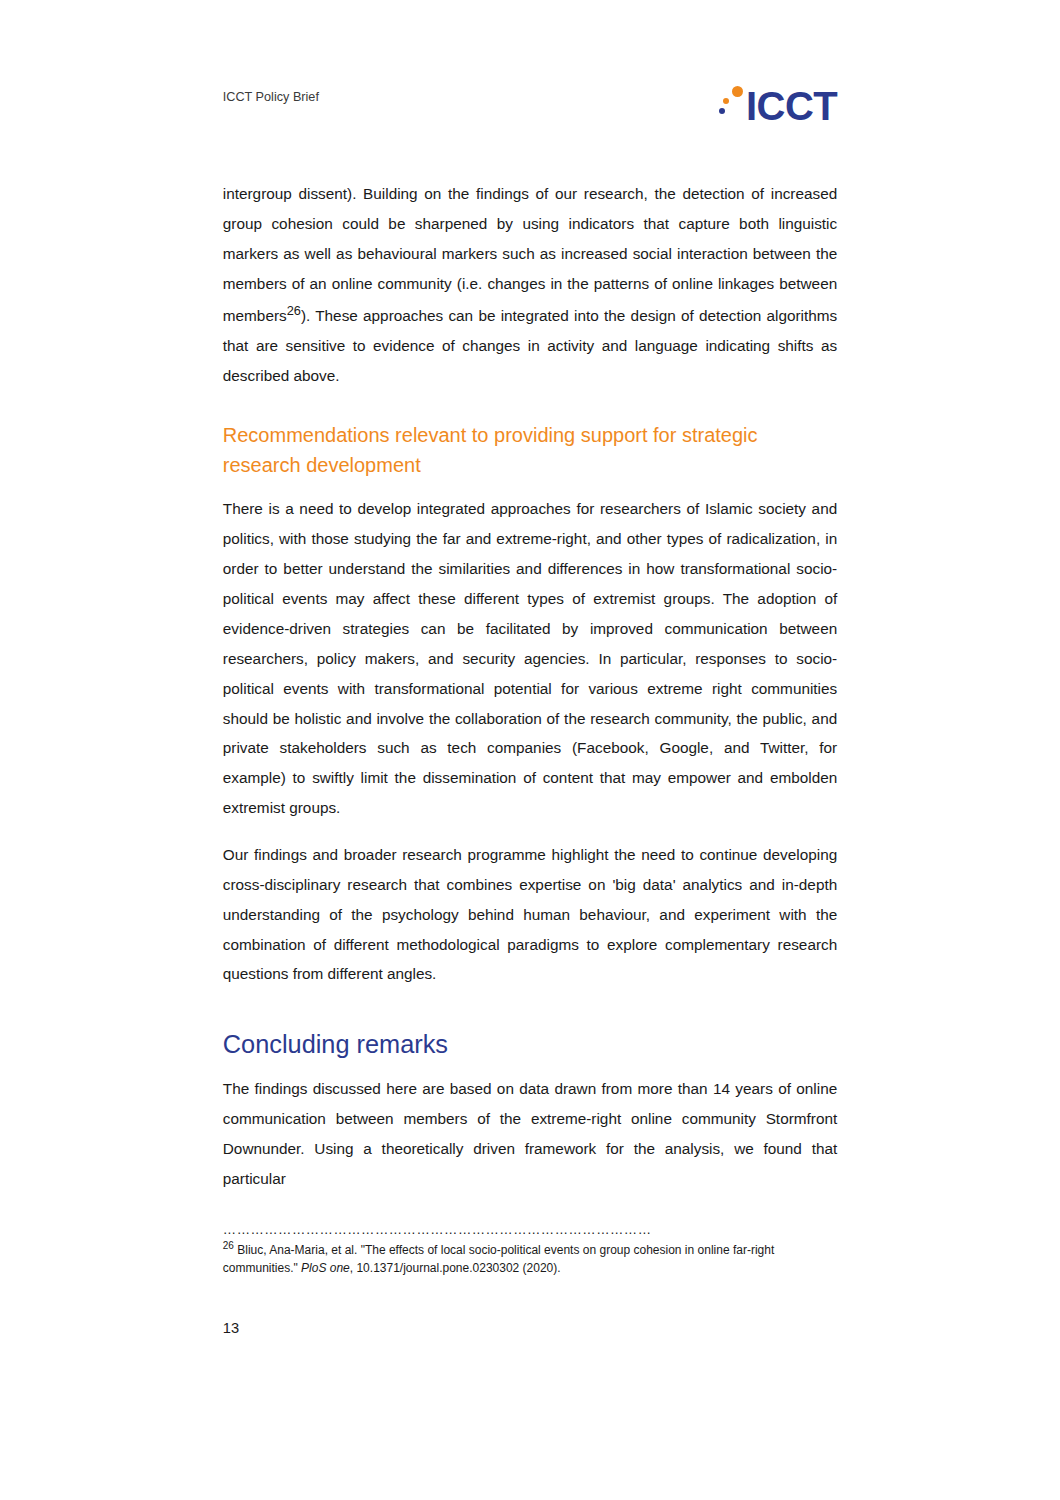ICCT Policy Brief
ICCT
intergroup dissent). Building on the findings of our research, the detection of increased group cohesion could be sharpened by using indicators that capture both linguistic markers as well as behavioural markers such as increased social interaction between the members of an online community (i.e. changes in the patterns of online linkages between members26). These approaches can be integrated into the design of detection algorithms that are sensitive to evidence of changes in activity and language indicating shifts as described above.
Recommendations relevant to providing support for strategic research development
There is a need to develop integrated approaches for researchers of Islamic society and politics, with those studying the far and extreme-right, and other types of radicalization, in order to better understand the similarities and differences in how transformational socio-political events may affect these different types of extremist groups. The adoption of evidence-driven strategies can be facilitated by improved communication between researchers, policy makers, and security agencies. In particular, responses to socio-political events with transformational potential for various extreme right communities should be holistic and involve the collaboration of the research community, the public, and private stakeholders such as tech companies (Facebook, Google, and Twitter, for example) to swiftly limit the dissemination of content that may empower and embolden extremist groups.
Our findings and broader research programme highlight the need to continue developing cross-disciplinary research that combines expertise on 'big data' analytics and in-depth understanding of the psychology behind human behaviour, and experiment with the combination of different methodological paradigms to explore complementary research questions from different angles.
Concluding remarks
The findings discussed here are based on data drawn from more than 14 years of online communication between members of the extreme-right online community Stormfront Downunder. Using a theoretically driven framework for the analysis, we found that particular
…………………………………………………………………………………
26 Bliuc, Ana-Maria, et al. "The effects of local socio-political events on group cohesion in online far-right communities." PloS one, 10.1371/journal.pone.0230302 (2020).
13